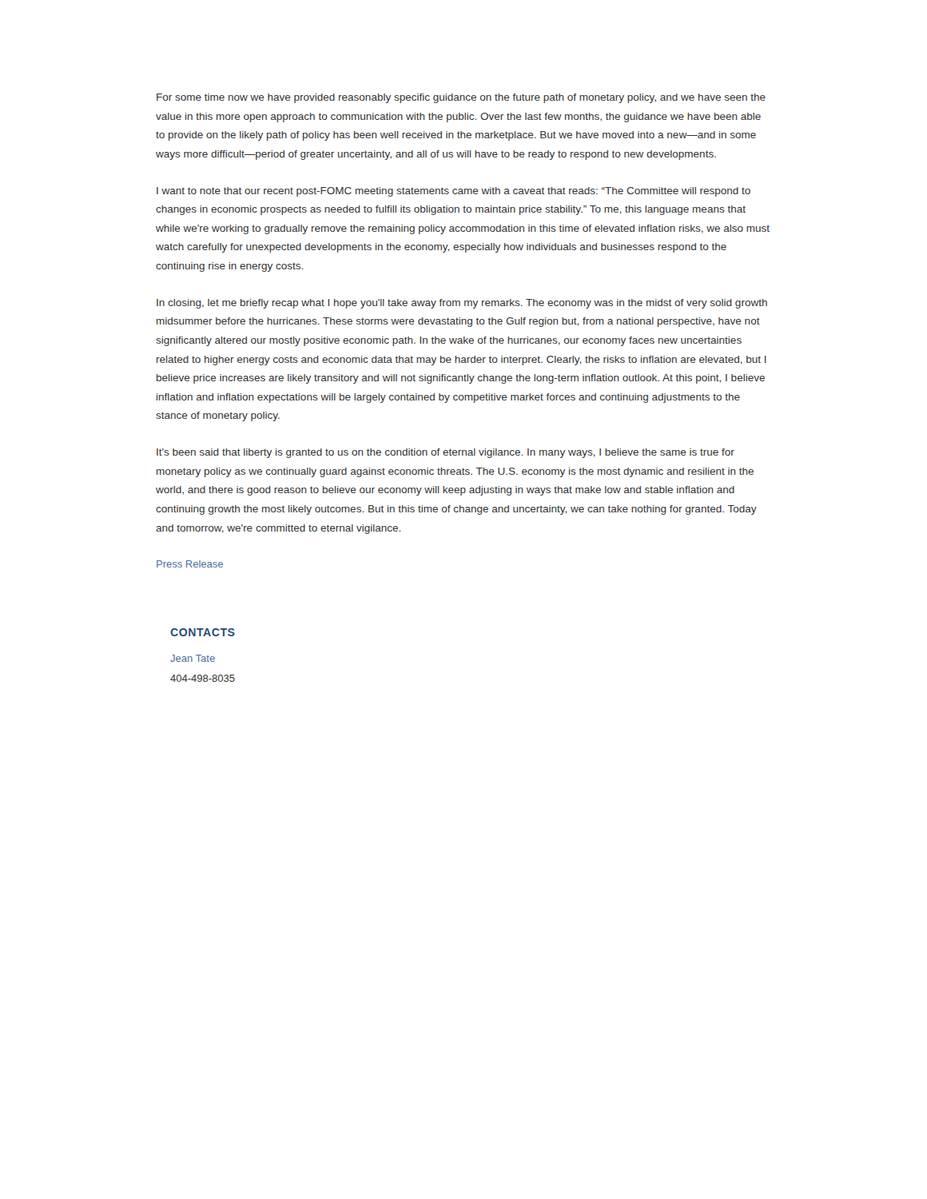For some time now we have provided reasonably specific guidance on the future path of monetary policy, and we have seen the value in this more open approach to communication with the public. Over the last few months, the guidance we have been able to provide on the likely path of policy has been well received in the marketplace. But we have moved into a new—and in some ways more difficult—period of greater uncertainty, and all of us will have to be ready to respond to new developments.
I want to note that our recent post-FOMC meeting statements came with a caveat that reads: “The Committee will respond to changes in economic prospects as needed to fulfill its obligation to maintain price stability.” To me, this language means that while we're working to gradually remove the remaining policy accommodation in this time of elevated inflation risks, we also must watch carefully for unexpected developments in the economy, especially how individuals and businesses respond to the continuing rise in energy costs.
In closing, let me briefly recap what I hope you'll take away from my remarks. The economy was in the midst of very solid growth midsummer before the hurricanes. These storms were devastating to the Gulf region but, from a national perspective, have not significantly altered our mostly positive economic path. In the wake of the hurricanes, our economy faces new uncertainties related to higher energy costs and economic data that may be harder to interpret. Clearly, the risks to inflation are elevated, but I believe price increases are likely transitory and will not significantly change the long-term inflation outlook. At this point, I believe inflation and inflation expectations will be largely contained by competitive market forces and continuing adjustments to the stance of monetary policy.
It's been said that liberty is granted to us on the condition of eternal vigilance. In many ways, I believe the same is true for monetary policy as we continually guard against economic threats. The U.S. economy is the most dynamic and resilient in the world, and there is good reason to believe our economy will keep adjusting in ways that make low and stable inflation and continuing growth the most likely outcomes. But in this time of change and uncertainty, we can take nothing for granted. Today and tomorrow, we're committed to eternal vigilance.
Press Release
CONTACTS
Jean Tate
404-498-8035